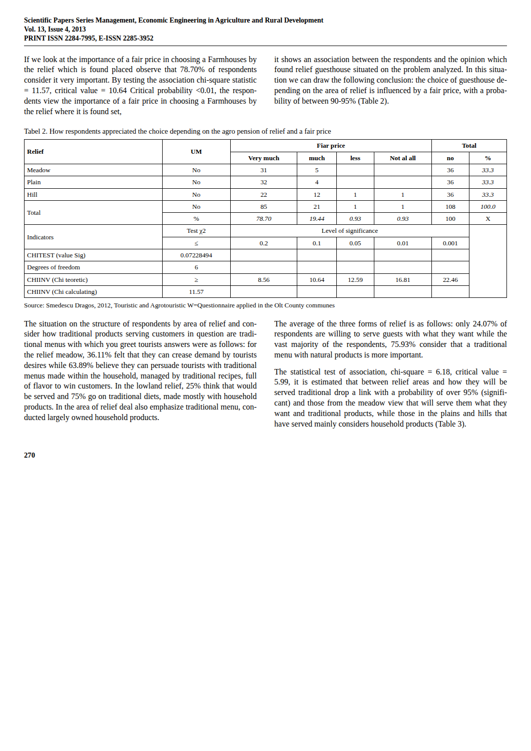Scientific Papers Series Management, Economic Engineering in Agriculture and Rural Development
Vol. 13, Issue 4, 2013
PRINT ISSN 2284-7995, E-ISSN 2285-3952
If we look at the importance of a fair price in choosing a Farmhouses by the relief which is found placed observe that 78.70% of respondents consider it very important. By testing the association chi-square statistic = 11.57, critical value = 10.64 Critical probability <0.01, the respondents view the importance of a fair price in choosing a Farmhouses by the relief where it is found set,
it shows an association between the respondents and the opinion which found relief guesthouse situated on the problem analyzed. In this situation we can draw the following conclusion: the choice of guesthouse depending on the area of relief is influenced by a fair price, with a probability of between 90-95% (Table 2).
Tabel 2. How respondents appreciated the choice depending on the agro pension of relief and a fair price
| Relief | UM | Fiar price | Total |
| --- | --- | --- | --- |
| Very much | much | less | Not al all | no | % |
| Meadow | No | 31 | 5 | | | 36 | 33.3 |
| Plain | No | 32 | 4 | | | 36 | 33.3 |
| Hill | No | 22 | 12 | 1 | 1 | 36 | 33.3 |
| Total | No | 85 | 21 | 1 | 1 | 108 | 100.0 |
| % | 78.70 | 19.44 | 0.93 | 0.93 | 100 | X |
| Indicators | Test χ2 | Level of significance | |
| ≤ | 0.2 | 0.1 | 0.05 | 0.01 | 0.001 |
| CHITEST (value Sig) | 0.07228494 | | | | | |
| Degrees of freedom | 6 | | | | | |
| CHIINV (Chi teoretic) | ≥ | 8.56 | 10.64 | 12.59 | 16.81 | 22.46 |
| CHIINV (Chi calculating) | 11.57 | | | | | |
Source: Smedescu Dragos, 2012, Touristic and Agrotouristic W=Questionnaire applied in the Olt County communes
The situation on the structure of respondents by area of relief and consider how traditional products serving customers in question are traditional menus with which you greet tourists answers were as follows: for the relief meadow, 36.11% felt that they can crease demand by tourists desires while 63.89% believe they can persuade tourists with traditional menus made within the household, managed by traditional recipes, full of flavor to win customers. In the lowland relief, 25% think that would be served and 75% go on traditional diets, made mostly with household products. In the area of relief deal also emphasize traditional menu, conducted largely owned household products.
The average of the three forms of relief is as follows: only 24.07% of respondents are willing to serve guests with what they want while the vast majority of the respondents, 75.93% consider that a traditional menu with natural products is more important.
The statistical test of association, chi-square = 6.18, critical value = 5.99, it is estimated that between relief areas and how they will be served traditional drop a link with a probability of over 95% (significant) and those from the meadow view that will serve them what they want and traditional products, while those in the plains and hills that have served mainly considers household products (Table 3).
270